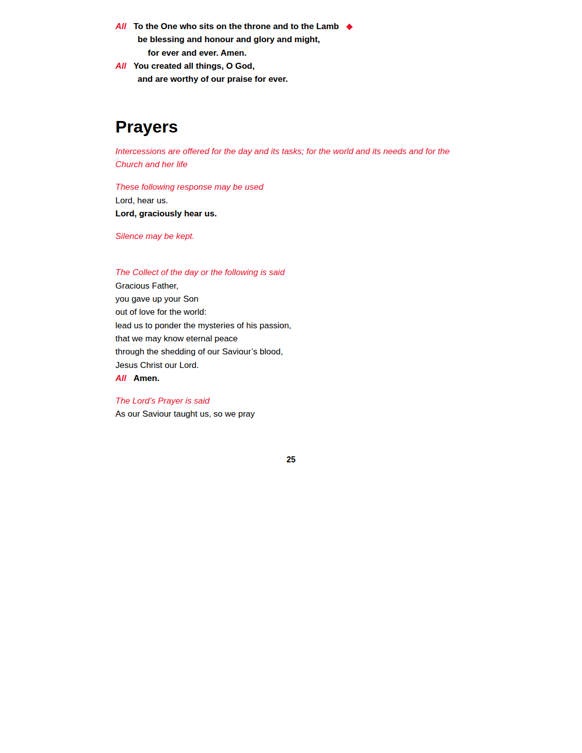All To the One who sits on the throne and to the Lamb ◆
be blessing and honour and glory and might,
for ever and ever. Amen.
All You created all things, O God,
and are worthy of our praise for ever.
Prayers
Intercessions are offered for the day and its tasks; for the world and its needs and for the Church and her life
These following response may be used
Lord, hear us.
Lord, graciously hear us.
Silence may be kept.
The Collect of the day or the following is said
Gracious Father,
you gave up your Son
out of love for the world:
lead us to ponder the mysteries of his passion,
that we may know eternal peace
through the shedding of our Saviour’s blood,
Jesus Christ our Lord.
All Amen.
The Lord’s Prayer is said
As our Saviour taught us, so we pray
25